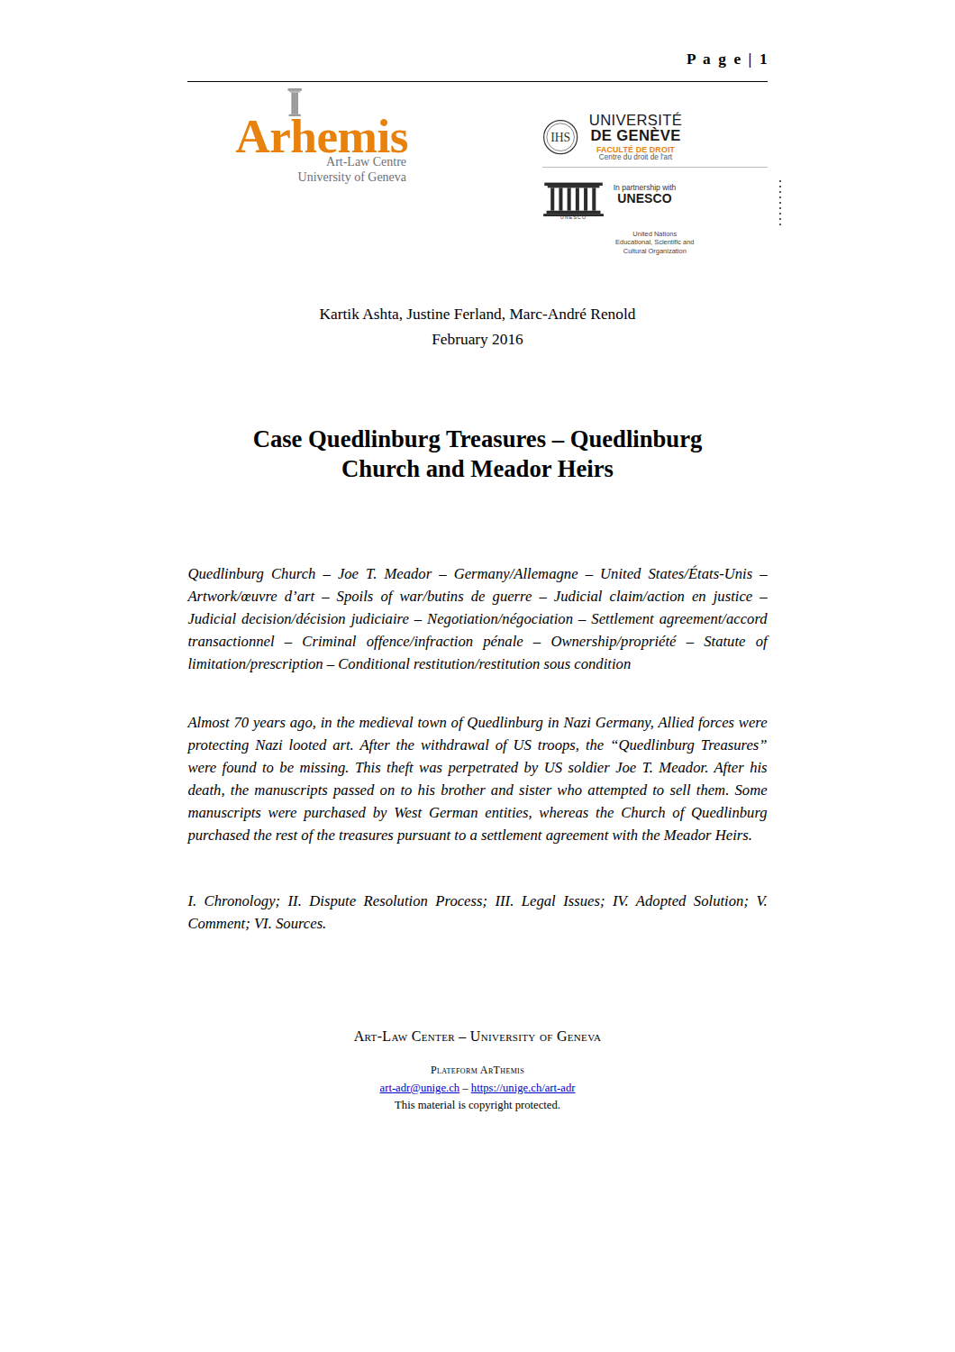P a g e | 1
Ar hemis
Art-Law Centre
University of Geneva
IHS
UNIVERSITÉ
DE GENÈVE
FACULTÉ DE DROIT
Centre du droit de l'art
UNESCO
In partnership with
UNESCO
United Nations
Educational, Scientific and
Cultural Organization
Kartik Ashta, Justine Ferland, Marc-André Renold
February 2016
Case Quedlinburg Treasures – Quedlinburg Church and Meador Heirs
Quedlinburg Church – Joe T. Meador – Germany/Allemagne – United States/États-Unis – Artwork/œuvre d’art – Spoils of war/butins de guerre – Judicial claim/action en justice – Judicial decision/décision judiciaire – Negotiation/négociation – Settlement agreement/accord transactionnel – Criminal offence/infraction pénale – Ownership/propriété – Statute of limitation/prescription – Conditional restitution/restitution sous condition
Almost 70 years ago, in the medieval town of Quedlinburg in Nazi Germany, Allied forces were protecting Nazi looted art. After the withdrawal of US troops, the “Quedlinburg Treasures” were found to be missing. This theft was perpetrated by US soldier Joe T. Meador. After his death, the manuscripts passed on to his brother and sister who attempted to sell them. Some manuscripts were purchased by West German entities, whereas the Church of Quedlinburg purchased the rest of the treasures pursuant to a settlement agreement with the Meador Heirs.
I. Chronology; II. Dispute Resolution Process; III. Legal Issues; IV. Adopted Solution; V. Comment; VI. Sources.
Art-Law Center – University of Geneva
Plateform ArThemis
art-adr@unige.ch – https://unige.ch/art-adr
This material is copyright protected.